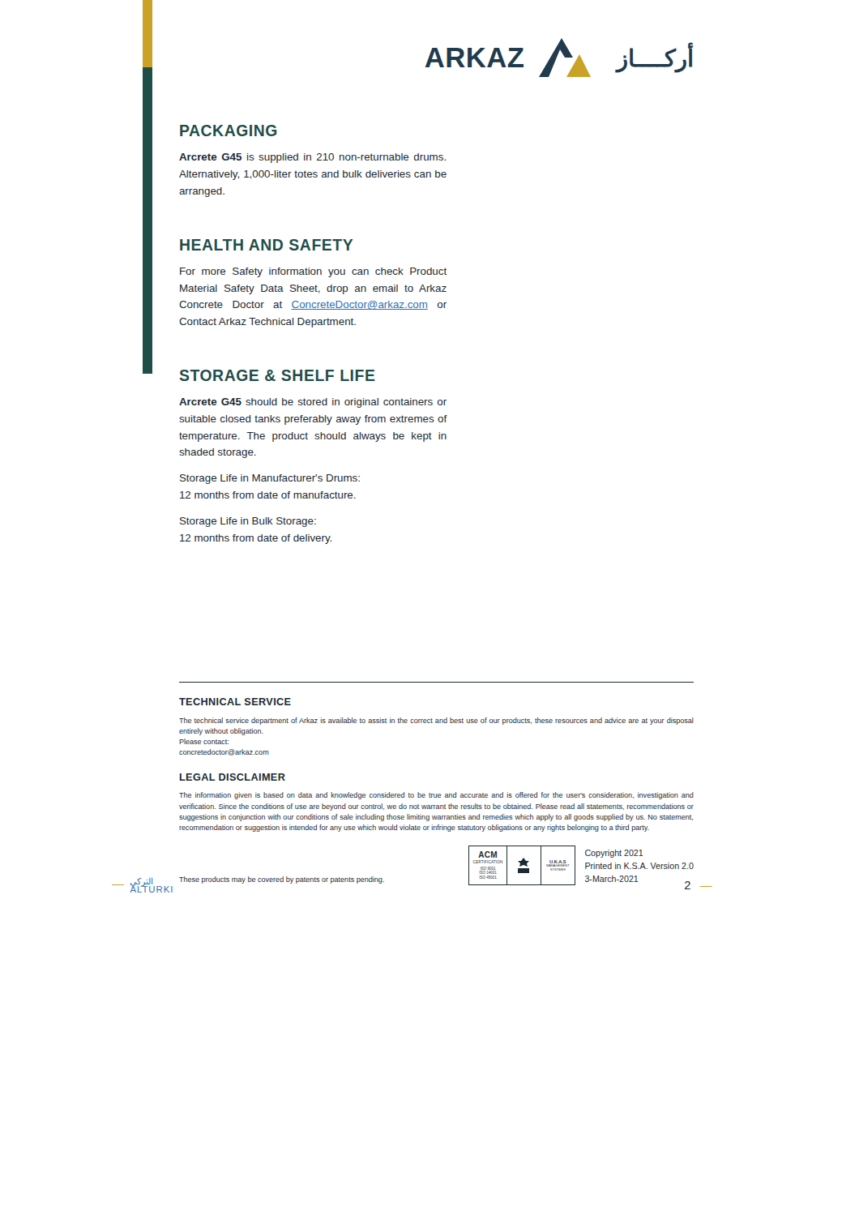ARKAZ أركــــاز
PACKAGING
Arcrete G45 is supplied in 210 non-returnable drums. Alternatively, 1,000-liter totes and bulk deliveries can be arranged.
HEALTH AND SAFETY
For more Safety information you can check Product Material Safety Data Sheet, drop an email to Arkaz Concrete Doctor at ConcreteDoctor@arkaz.com or Contact Arkaz Technical Department.
STORAGE & SHELF LIFE
Arcrete G45 should be stored in original containers or suitable closed tanks preferably away from extremes of temperature. The product should always be kept in shaded storage.
Storage Life in Manufacturer's Drums:
12 months from date of manufacture.
Storage Life in Bulk Storage:
12 months from date of delivery.
TECHNICAL SERVICE
The technical service department of Arkaz is available to assist in the correct and best use of our products, these resources and advice are at your disposal entirely without obligation.
Please contact:
concretedoctor@arkaz.com
LEGAL DISCLAIMER
The information given is based on data and knowledge considered to be true and accurate and is offered for the user's consideration, investigation and verification. Since the conditions of use are beyond our control, we do not warrant the results to be obtained. Please read all statements, recommendations or suggestions in conjunction with our conditions of sale including those limiting warranties and remedies which apply to all goods supplied by us. No statement, recommendation or suggestion is intended for any use which would violate or infringe statutory obligations or any rights belonging to a third party.
These products may be covered by patents or patents pending.
ACM CERTIFICATION ISO 9001
ISO 14001
ISO 45001
U.K.A.S MANAGEMENT
SYSTEMS
Copyright 2021
Printed in K.S.A. Version 2.0
3-March-2021
التركي ALTURKI
2 —